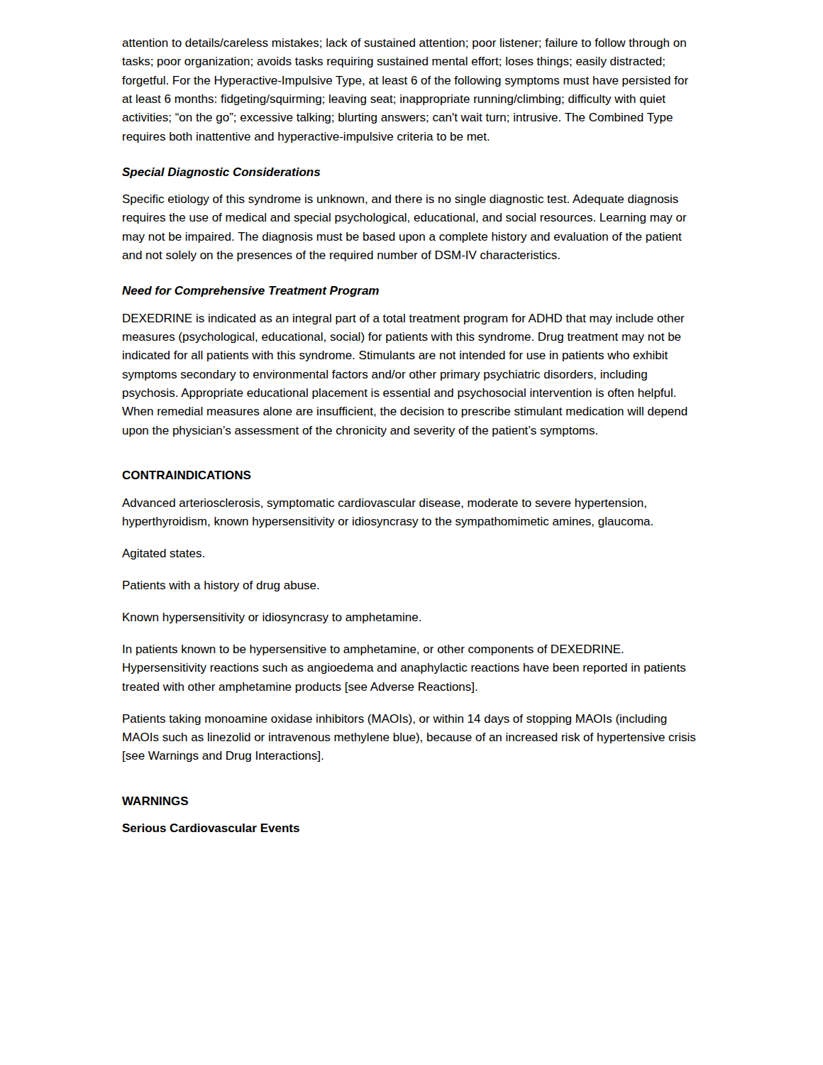attention to details/careless mistakes; lack of sustained attention; poor listener; failure to follow through on tasks; poor organization; avoids tasks requiring sustained mental effort; loses things; easily distracted; forgetful. For the Hyperactive-Impulsive Type, at least 6 of the following symptoms must have persisted for at least 6 months: fidgeting/squirming; leaving seat; inappropriate running/climbing; difficulty with quiet activities; “on the go”; excessive talking; blurting answers; can't wait turn; intrusive. The Combined Type requires both inattentive and hyperactive-impulsive criteria to be met.
Special Diagnostic Considerations
Specific etiology of this syndrome is unknown, and there is no single diagnostic test. Adequate diagnosis requires the use of medical and special psychological, educational, and social resources. Learning may or may not be impaired. The diagnosis must be based upon a complete history and evaluation of the patient and not solely on the presences of the required number of DSM-IV characteristics.
Need for Comprehensive Treatment Program
DEXEDRINE is indicated as an integral part of a total treatment program for ADHD that may include other measures (psychological, educational, social) for patients with this syndrome. Drug treatment may not be indicated for all patients with this syndrome. Stimulants are not intended for use in patients who exhibit symptoms secondary to environmental factors and/or other primary psychiatric disorders, including psychosis. Appropriate educational placement is essential and psychosocial intervention is often helpful. When remedial measures alone are insufficient, the decision to prescribe stimulant medication will depend upon the physician’s assessment of the chronicity and severity of the patient’s symptoms.
CONTRAINDICATIONS
Advanced arteriosclerosis, symptomatic cardiovascular disease, moderate to severe hypertension, hyperthyroidism, known hypersensitivity or idiosyncrasy to the sympathomimetic amines, glaucoma.
Agitated states.
Patients with a history of drug abuse.
Known hypersensitivity or idiosyncrasy to amphetamine.
In patients known to be hypersensitive to amphetamine, or other components of DEXEDRINE. Hypersensitivity reactions such as angioedema and anaphylactic reactions have been reported in patients treated with other amphetamine products [see Adverse Reactions].
Patients taking monoamine oxidase inhibitors (MAOIs), or within 14 days of stopping MAOIs (including MAOIs such as linezolid or intravenous methylene blue), because of an increased risk of hypertensive crisis [see Warnings and Drug Interactions].
WARNINGS
Serious Cardiovascular Events